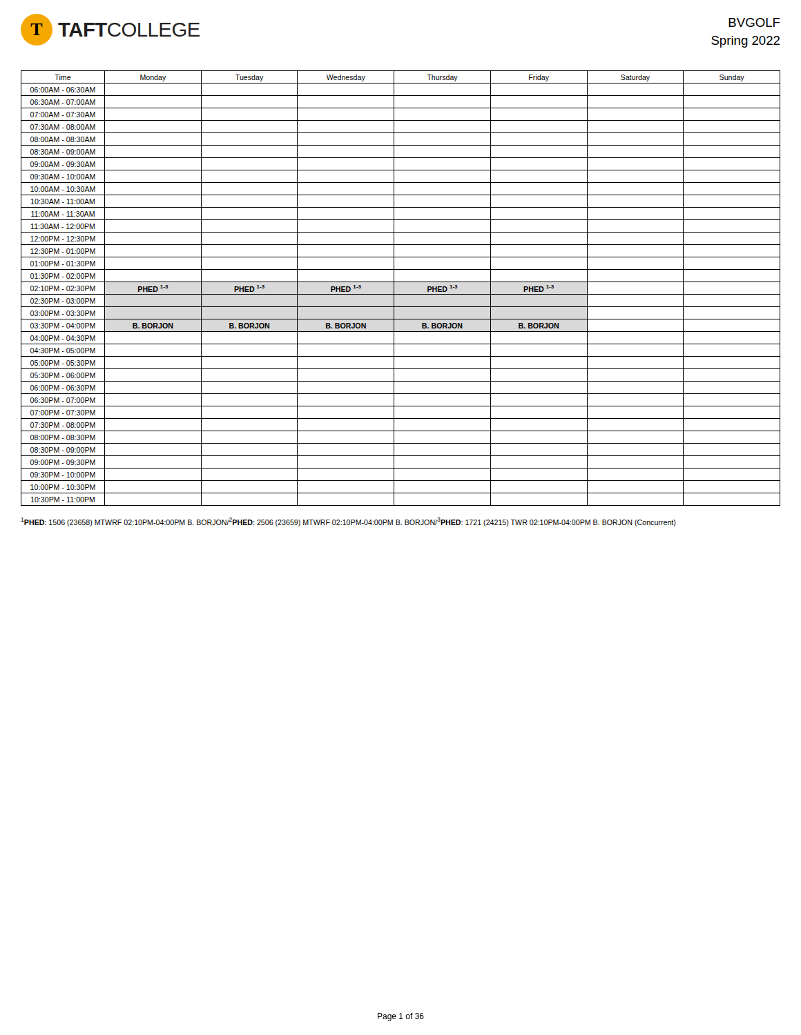T
TAFTCOLLEGE
BVGOLF
Spring 2022
| Time | Monday | Tuesday | Wednesday | Thursday | Friday | Saturday | Sunday |
| --- | --- | --- | --- | --- | --- | --- | --- |
| 06:00AM - 06:30AM | | | | | | | |
| 06:30AM - 07:00AM | | | | | | | |
| 07:00AM - 07:30AM | | | | | | | |
| 07:30AM - 08:00AM | | | | | | | |
| 08:00AM - 08:30AM | | | | | | | |
| 08:30AM - 09:00AM | | | | | | | |
| 09:00AM - 09:30AM | | | | | | | |
| 09:30AM - 10:00AM | | | | | | | |
| 10:00AM - 10:30AM | | | | | | | |
| 10:30AM - 11:00AM | | | | | | | |
| 11:00AM - 11:30AM | | | | | | | |
| 11:30AM - 12:00PM | | | | | | | |
| 12:00PM - 12:30PM | | | | | | | |
| 12:30PM - 01:00PM | | | | | | | |
| 01:00PM - 01:30PM | | | | | | | |
| 01:30PM - 02:00PM | | | | | | | |
| 02:10PM - 02:30PM | PHED 1-3 | PHED 1-3 | PHED 1-3 | PHED 1-3 | PHED 1-3 | | |
| 02:30PM - 03:00PM | | | | | | | |
| 03:00PM - 03:30PM | | | | | | | |
| 03:30PM - 04:00PM | B. BORJON | B. BORJON | B. BORJON | B. BORJON | B. BORJON | | |
| 04:00PM - 04:30PM | | | | | | | |
| 04:30PM - 05:00PM | | | | | | | |
| 05:00PM - 05:30PM | | | | | | | |
| 05:30PM - 06:00PM | | | | | | | |
| 06:00PM - 06:30PM | | | | | | | |
| 06:30PM - 07:00PM | | | | | | | |
| 07:00PM - 07:30PM | | | | | | | |
| 07:30PM - 08:00PM | | | | | | | |
| 08:00PM - 08:30PM | | | | | | | |
| 08:30PM - 09:00PM | | | | | | | |
| 09:00PM - 09:30PM | | | | | | | |
| 09:30PM - 10:00PM | | | | | | | |
| 10:00PM - 10:30PM | | | | | | | |
| 10:30PM - 11:00PM | | | | | | | |
1PHED: 1506 (23658) MTWRF 02:10PM-04:00PM B. BORJON/2PHED: 2506 (23659) MTWRF 02:10PM-04:00PM B. BORJON/3PHED: 1721 (24215) TWR 02:10PM-04:00PM B. BORJON (Concurrent)
Page 1 of 36